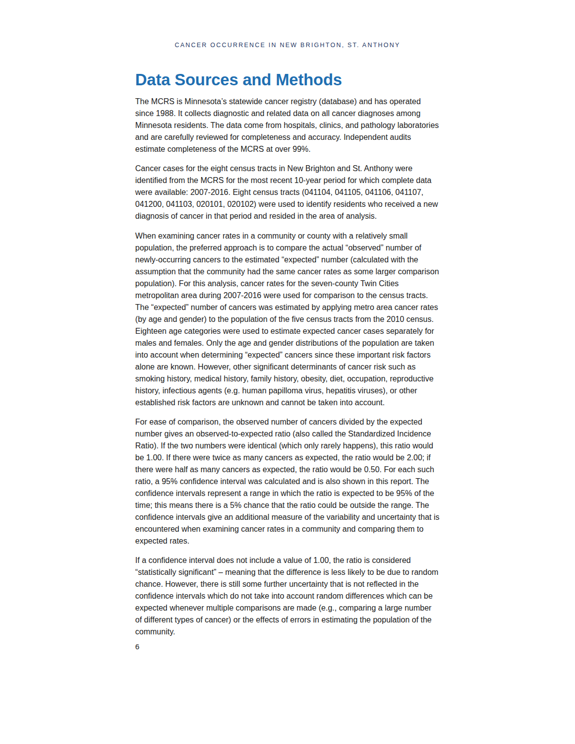Cancer Occurrence in New Brighton, St. Anthony
Data Sources and Methods
The MCRS is Minnesota’s statewide cancer registry (database) and has operated since 1988. It collects diagnostic and related data on all cancer diagnoses among Minnesota residents. The data come from hospitals, clinics, and pathology laboratories and are carefully reviewed for completeness and accuracy. Independent audits estimate completeness of the MCRS at over 99%.
Cancer cases for the eight census tracts in New Brighton and St. Anthony were identified from the MCRS for the most recent 10-year period for which complete data were available: 2007-2016. Eight census tracts (041104, 041105, 041106, 041107, 041200, 041103, 020101, 020102) were used to identify residents who received a new diagnosis of cancer in that period and resided in the area of analysis.
When examining cancer rates in a community or county with a relatively small population, the preferred approach is to compare the actual “observed” number of newly-occurring cancers to the estimated “expected” number (calculated with the assumption that the community had the same cancer rates as some larger comparison population). For this analysis, cancer rates for the seven-county Twin Cities metropolitan area during 2007-2016 were used for comparison to the census tracts. The “expected” number of cancers was estimated by applying metro area cancer rates (by age and gender) to the population of the five census tracts from the 2010 census. Eighteen age categories were used to estimate expected cancer cases separately for males and females. Only the age and gender distributions of the population are taken into account when determining “expected” cancers since these important risk factors alone are known. However, other significant determinants of cancer risk such as smoking history, medical history, family history, obesity, diet, occupation, reproductive history, infectious agents (e.g. human papilloma virus, hepatitis viruses), or other established risk factors are unknown and cannot be taken into account.
For ease of comparison, the observed number of cancers divided by the expected number gives an observed-to-expected ratio (also called the Standardized Incidence Ratio). If the two numbers were identical (which only rarely happens), this ratio would be 1.00. If there were twice as many cancers as expected, the ratio would be 2.00; if there were half as many cancers as expected, the ratio would be 0.50. For each such ratio, a 95% confidence interval was calculated and is also shown in this report. The confidence intervals represent a range in which the ratio is expected to be 95% of the time; this means there is a 5% chance that the ratio could be outside the range. The confidence intervals give an additional measure of the variability and uncertainty that is encountered when examining cancer rates in a community and comparing them to expected rates.
If a confidence interval does not include a value of 1.00, the ratio is considered “statistically significant” – meaning that the difference is less likely to be due to random chance. However, there is still some further uncertainty that is not reflected in the confidence intervals which do not take into account random differences which can be expected whenever multiple comparisons are made (e.g., comparing a large number of different types of cancer) or the effects of errors in estimating the population of the community.
6